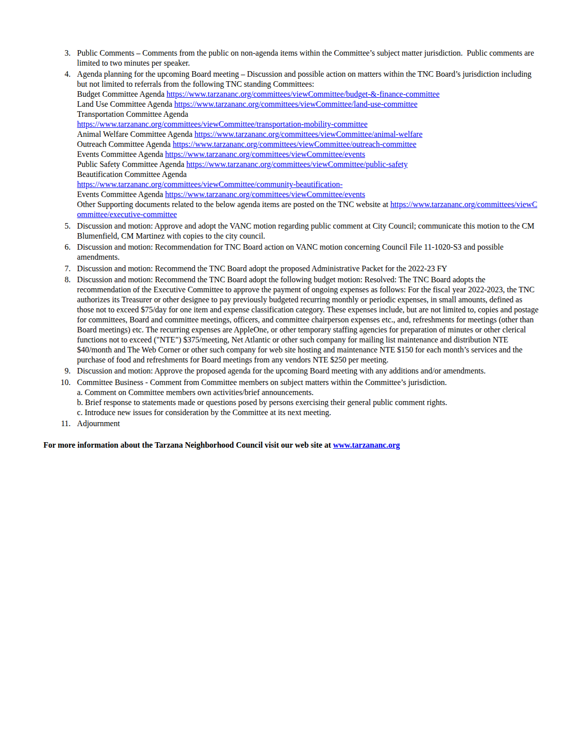3. Public Comments – Comments from the public on non-agenda items within the Committee’s subject matter jurisdiction. Public comments are limited to two minutes per speaker.
4. Agenda planning for the upcoming Board meeting – Discussion and possible action on matters within the TNC Board’s jurisdiction including but not limited to referrals from the following TNC standing Committees:
Budget Committee Agenda https://www.tarzananc.org/committees/viewCommittee/budget-&-finance-committee
Land Use Committee Agenda https://www.tarzananc.org/committees/viewCommittee/land-use-committee
Transportation Committee Agenda
https://www.tarzananc.org/committees/viewCommittee/transportation-mobility-committee
Animal Welfare Committee Agenda https://www.tarzananc.org/committees/viewCommittee/animal-welfare
Outreach Committee Agenda https://www.tarzananc.org/committees/viewCommittee/outreach-committee
Events Committee Agenda https://www.tarzananc.org/committees/viewCommittee/events
Public Safety Committee Agenda https://www.tarzananc.org/committees/viewCommittee/public-safety
Beautification Committee Agenda
https://www.tarzananc.org/committees/viewCommittee/community-beautification-
Events Committee Agenda https://www.tarzananc.org/committees/viewCommittee/events
Other Supporting documents related to the below agenda items are posted on the TNC website at https://www.tarzananc.org/committees/viewCommittee/executive-committee
5. Discussion and motion: Approve and adopt the VANC motion regarding public comment at City Council; communicate this motion to the CM Blumenfield, CM Martinez with copies to the city council.
6. Discussion and motion: Recommendation for TNC Board action on VANC motion concerning Council File 11-1020-S3 and possible amendments.
7. Discussion and motion: Recommend the TNC Board adopt the proposed Administrative Packet for the 2022-23 FY
8. Discussion and motion: Recommend the TNC Board adopt the following budget motion: Resolved: The TNC Board adopts the recommendation of the Executive Committee to approve the payment of ongoing expenses as follows: For the fiscal year 2022-2023, the TNC authorizes its Treasurer or other designee to pay previously budgeted recurring monthly or periodic expenses, in small amounts, defined as those not to exceed $75/day for one item and expense classification category. These expenses include, but are not limited to, copies and postage for committees, Board and committee meetings, officers, and committee chairperson expenses etc., and, refreshments for meetings (other than Board meetings) etc. The recurring expenses are AppleOne, or other temporary staffing agencies for preparation of minutes or other clerical functions not to exceed ("NTE") $375/meeting, Net Atlantic or other such company for mailing list maintenance and distribution NTE $40/month and The Web Corner or other such company for web site hosting and maintenance NTE $150 for each month’s services and the purchase of food and refreshments for Board meetings from any vendors NTE $250 per meeting.
9. Discussion and motion: Approve the proposed agenda for the upcoming Board meeting with any additions and/or amendments.
10. Committee Business - Comment from Committee members on subject matters within the Committee’s jurisdiction.
a. Comment on Committee members own activities/brief announcements.
b. Brief response to statements made or questions posed by persons exercising their general public comment rights.
c. Introduce new issues for consideration by the Committee at its next meeting.
11. Adjournment
For more information about the Tarzana Neighborhood Council visit our web site at www.tarzananc.org